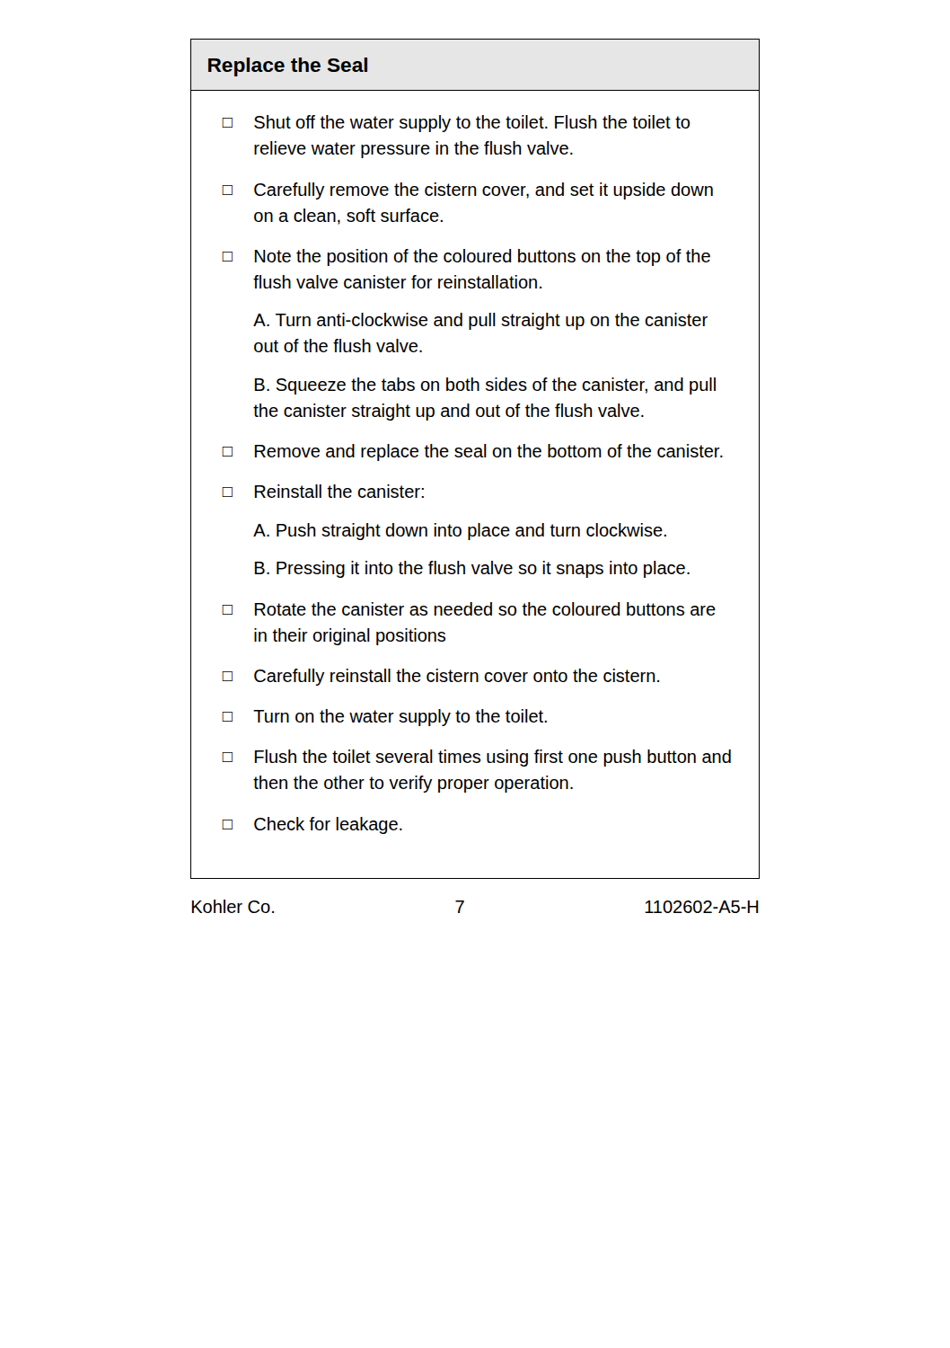Replace the Seal
Shut off the water supply to the toilet. Flush the toilet to relieve water pressure in the flush valve.
Carefully remove the cistern cover, and set it upside down on a clean, soft surface.
Note the position of the coloured buttons on the top of the flush valve canister for reinstallation.
A. Turn anti-clockwise and pull straight up on the canister out of the flush valve.
B. Squeeze the tabs on both sides of the canister, and pull the canister straight up and out of the flush valve.
Remove and replace the seal on the bottom of the canister.
Reinstall the canister:
A. Push straight down into place and turn clockwise.
B. Pressing it into the flush valve so it snaps into place.
Rotate the canister as needed so the coloured buttons are in their original positions
Carefully reinstall the cistern cover onto the cistern.
Turn on the water supply to the toilet.
Flush the toilet several times using first one push button and then the other to verify proper operation.
Check for leakage.
Kohler Co.
7
1102602-A5-H